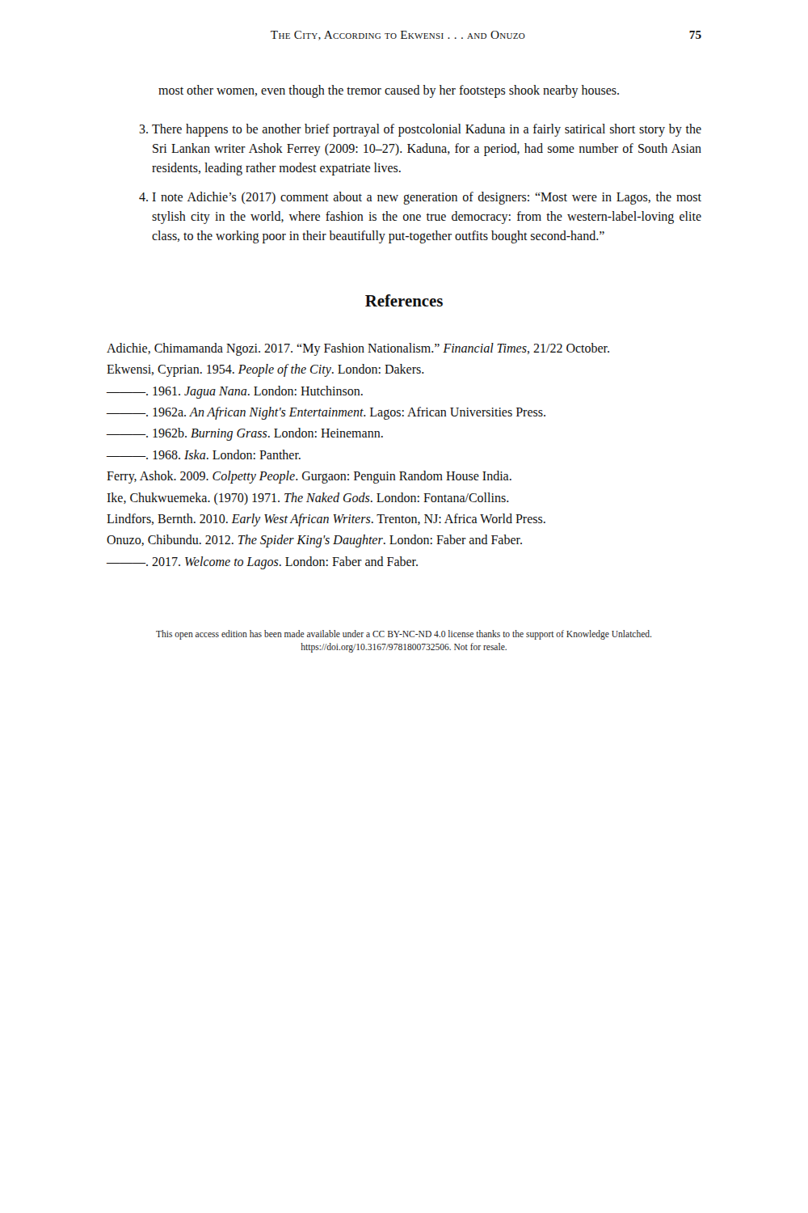The City, According to Ekwensi . . . and Onuzo 75
most other women, even though the tremor caused by her footsteps shook nearby houses.
There happens to be another brief portrayal of postcolonial Kaduna in a fairly satirical short story by the Sri Lankan writer Ashok Ferrey (2009: 10–27). Kaduna, for a period, had some number of South Asian residents, leading rather modest expatriate lives.
I note Adichie’s (2017) comment about a new generation of designers: “Most were in Lagos, the most stylish city in the world, where fashion is the one true democracy: from the western-label-loving elite class, to the working poor in their beautifully put-together outfits bought second-hand.”
References
Adichie, Chimamanda Ngozi. 2017. “My Fashion Nationalism.” Financial Times, 21/22 October.
Ekwensi, Cyprian. 1954. People of the City. London: Dakers.
———. 1961. Jagua Nana. London: Hutchinson.
———. 1962a. An African Night's Entertainment. Lagos: African Universities Press.
———. 1962b. Burning Grass. London: Heinemann.
———. 1968. Iska. London: Panther.
Ferry, Ashok. 2009. Colpetty People. Gurgaon: Penguin Random House India.
Ike, Chukwuemeka. (1970) 1971. The Naked Gods. London: Fontana/Collins.
Lindfors, Bernth. 2010. Early West African Writers. Trenton, NJ: Africa World Press.
Onuzo, Chibundu. 2012. The Spider King's Daughter. London: Faber and Faber.
———. 2017. Welcome to Lagos. London: Faber and Faber.
This open access edition has been made available under a CC BY-NC-ND 4.0 license thanks to the support of Knowledge Unlatched. https://doi.org/10.3167/9781800732506. Not for resale.